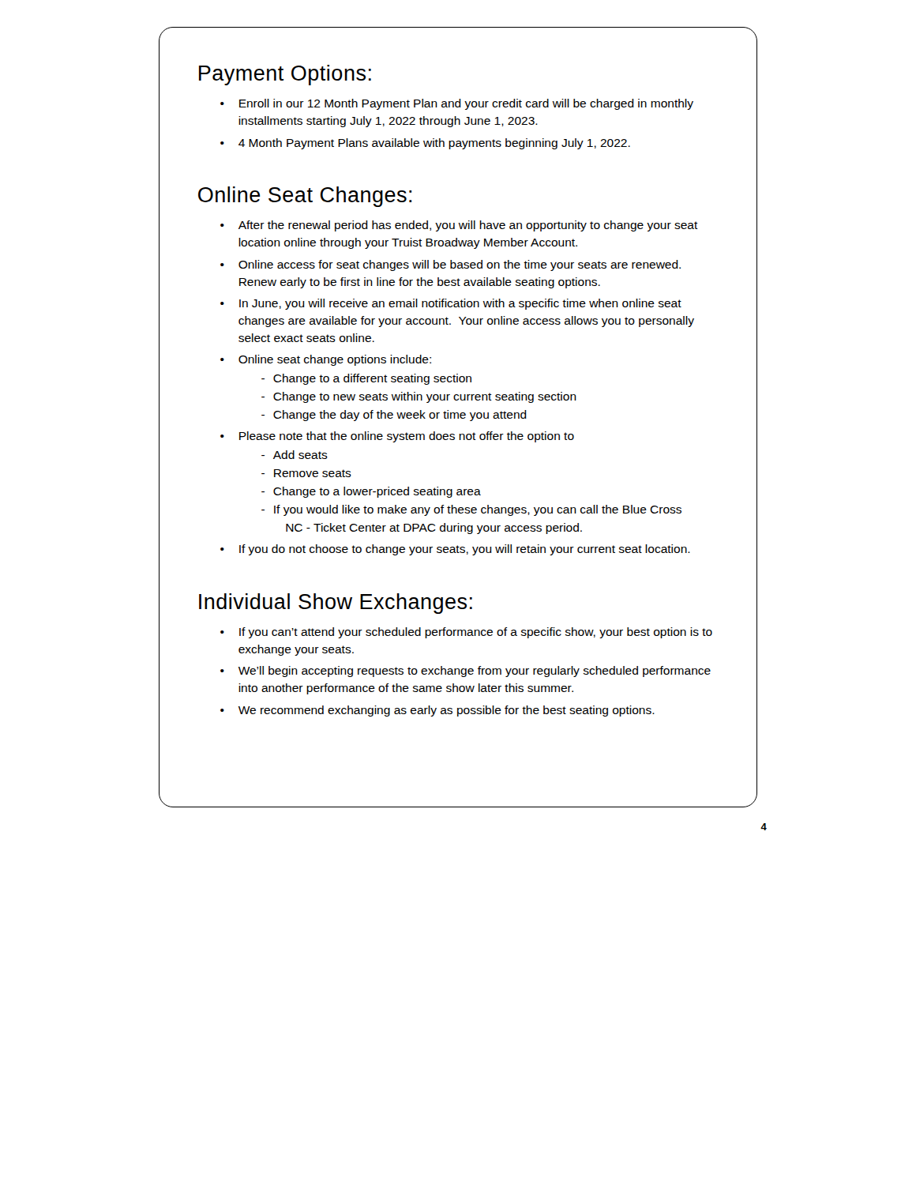Payment Options:
Enroll in our 12 Month Payment Plan and your credit card will be charged in monthly installments starting July 1, 2022 through June 1, 2023.
4 Month Payment Plans available with payments beginning July 1, 2022.
Online Seat Changes:
After the renewal period has ended, you will have an opportunity to change your seat location online through your Truist Broadway Member Account.
Online access for seat changes will be based on the time your seats are renewed. Renew early to be first in line for the best available seating options.
In June, you will receive an email notification with a specific time when online seat changes are available for your account. Your online access allows you to personally select exact seats online.
Online seat change options include:
Change to a different seating section
Change to new seats within your current seating section
Change the day of the week or time you attend
Please note that the online system does not offer the option to
Add seats
Remove seats
Change to a lower-priced seating area
If you would like to make any of these changes, you can call the Blue Cross
NC - Ticket Center at DPAC during your access period.
If you do not choose to change your seats, you will retain your current seat location.
Individual Show Exchanges:
If you can’t attend your scheduled performance of a specific show, your best option is to exchange your seats.
We’ll begin accepting requests to exchange from your regularly scheduled performance into another performance of the same show later this summer.
We recommend exchanging as early as possible for the best seating options.
4